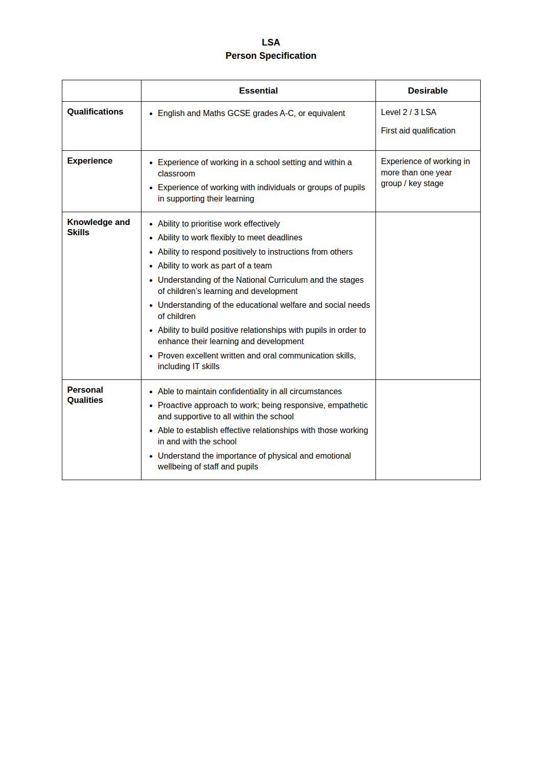LSAPerson Specification
| | Essential | Desirable |
| --- | --- | --- |
| Qualifications | English and Maths GCSE grades A-C, or equivalent | Level 2 / 3 LSA First aid qualification |
| Experience | Experience of working in a school setting and within a classroom Experience of working with individuals or groups of pupils in supporting their learning | Experience of working in more than one year group / key stage |
| Knowledge and Skills | Ability to prioritise work effectively Ability to work flexibly to meet deadlines Ability to respond positively to instructions from others Ability to work as part of a team Understanding of the National Curriculum and the stages of children’s learning and development Understanding of the educational welfare and social needs of children Ability to build positive relationships with pupils in order to enhance their learning and development Proven excellent written and oral communication skills, including IT skills | |
| Personal Qualities | Able to maintain confidentiality in all circumstances Proactive approach to work; being responsive, empathetic and supportive to all within the school Able to establish effective relationships with those working in and with the school Understand the importance of physical and emotional wellbeing of staff and pupils | |